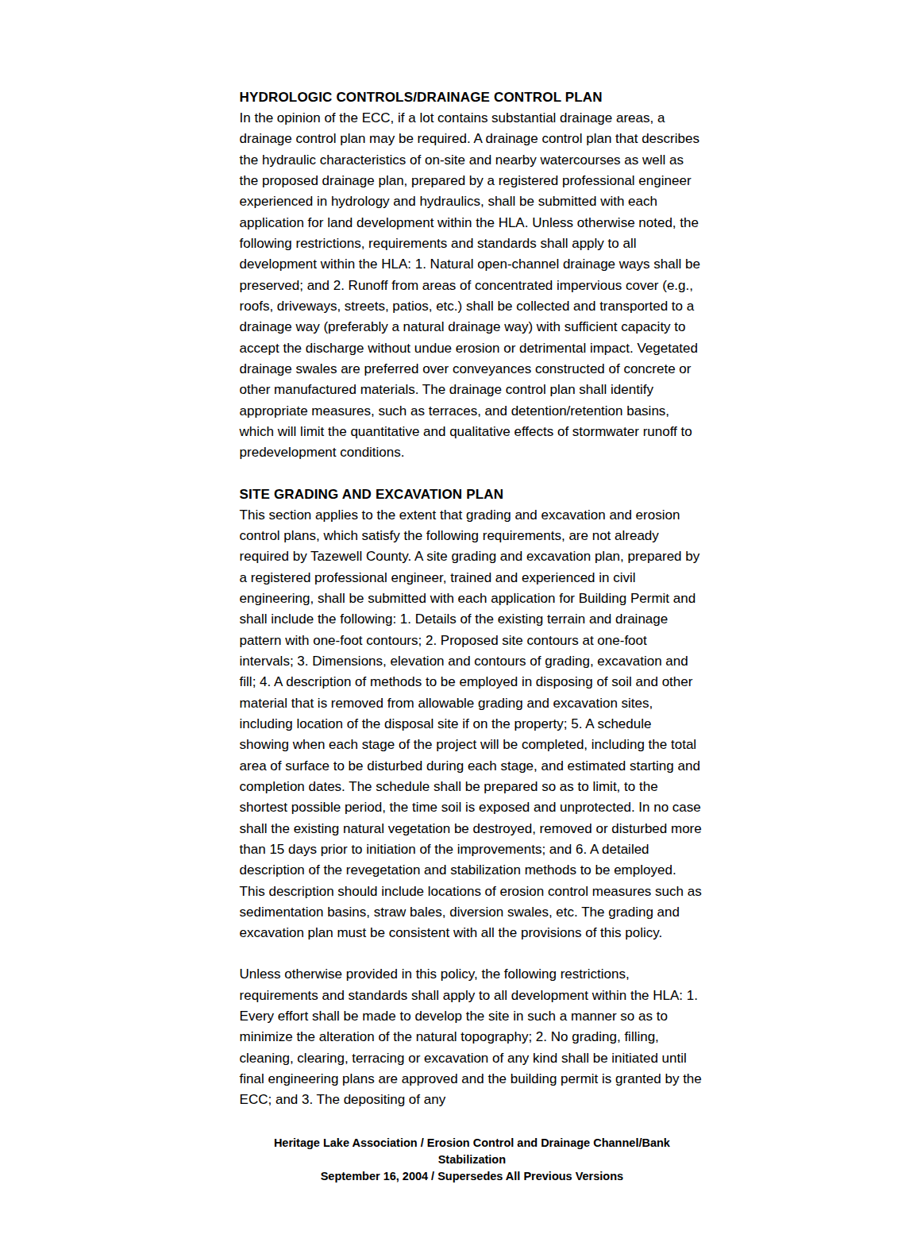HYDROLOGIC CONTROLS/DRAINAGE CONTROL PLAN
In the opinion of the ECC, if a lot contains substantial drainage areas, a drainage control plan may be required. A drainage control plan that describes the hydraulic characteristics of on-site and nearby watercourses as well as the proposed drainage plan, prepared by a registered professional engineer experienced in hydrology and hydraulics, shall be submitted with each application for land development within the HLA. Unless otherwise noted, the following restrictions, requirements and standards shall apply to all development within the HLA: 1. Natural open-channel drainage ways shall be preserved; and 2. Runoff from areas of concentrated impervious cover (e.g., roofs, driveways, streets, patios, etc.) shall be collected and transported to a drainage way (preferably a natural drainage way) with sufficient capacity to accept the discharge without undue erosion or detrimental impact. Vegetated drainage swales are preferred over conveyances constructed of concrete or other manufactured materials. The drainage control plan shall identify appropriate measures, such as terraces, and detention/retention basins, which will limit the quantitative and qualitative effects of stormwater runoff to predevelopment conditions.
SITE GRADING AND EXCAVATION PLAN
This section applies to the extent that grading and excavation and erosion control plans, which satisfy the following requirements, are not already required by Tazewell County. A site grading and excavation plan, prepared by a registered professional engineer, trained and experienced in civil engineering, shall be submitted with each application for Building Permit and shall include the following: 1. Details of the existing terrain and drainage pattern with one-foot contours; 2. Proposed site contours at one-foot intervals; 3. Dimensions, elevation and contours of grading, excavation and fill; 4. A description of methods to be employed in disposing of soil and other material that is removed from allowable grading and excavation sites, including location of the disposal site if on the property; 5. A schedule showing when each stage of the project will be completed, including the total area of surface to be disturbed during each stage, and estimated starting and completion dates. The schedule shall be prepared so as to limit, to the shortest possible period, the time soil is exposed and unprotected. In no case shall the existing natural vegetation be destroyed, removed or disturbed more than 15 days prior to initiation of the improvements; and 6. A detailed description of the revegetation and stabilization methods to be employed. This description should include locations of erosion control measures such as sedimentation basins, straw bales, diversion swales, etc. The grading and excavation plan must be consistent with all the provisions of this policy.
Unless otherwise provided in this policy, the following restrictions, requirements and standards shall apply to all development within the HLA: 1. Every effort shall be made to develop the site in such a manner so as to minimize the alteration of the natural topography; 2. No grading, filling, cleaning, clearing, terracing or excavation of any kind shall be initiated until final engineering plans are approved and the building permit is granted by the ECC; and 3. The depositing of any
Heritage Lake Association / Erosion Control and Drainage Channel/Bank Stabilization
September 16, 2004 / Supersedes All Previous Versions